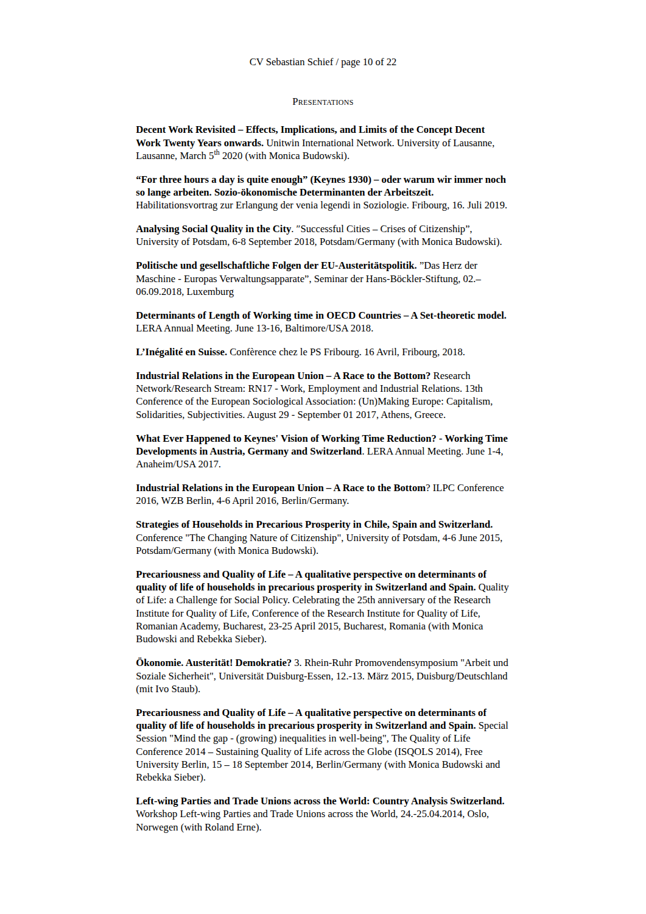CV Sebastian Schief / page 10 of 22
Presentations
Decent Work Revisited – Effects, Implications, and Limits of the Concept Decent Work Twenty Years onwards. Unitwin International Network. University of Lausanne, Lausanne, March 5th 2020 (with Monica Budowski).
“For three hours a day is quite enough” (Keynes 1930) – oder warum wir immer noch so lange arbeiten. Sozio-ökonomische Determinanten der Arbeitszeit. Habilitationsvortrag zur Erlangung der venia legendi in Soziologie. Fribourg, 16. Juli 2019.
Analysing Social Quality in the City. ″Successful Cities – Crises of Citizenship”, University of Potsdam, 6-8 September 2018, Potsdam/Germany (with Monica Budowski).
Politische und gesellschaftliche Folgen der EU-Austeritätspolitik. ”Das Herz der Maschine - Europas Verwaltungsapparate”, Seminar der Hans-Böckler-Stiftung, 02.–06.09.2018, Luxemburg
Determinants of Length of Working time in OECD Countries – A Set-theoretic model. LERA Annual Meeting. June 13-16, Baltimore/USA 2018.
L’Inégalité en Suisse. Confèrence chez le PS Fribourg. 16 Avril, Fribourg, 2018.
Industrial Relations in the European Union – A Race to the Bottom? Research Network/Research Stream: RN17 - Work, Employment and Industrial Relations. 13th Conference of the European Sociological Association: (Un)Making Europe: Capitalism, Solidarities, Subjectivities. August 29 - September 01 2017, Athens, Greece.
What Ever Happened to Keynes' Vision of Working Time Reduction? - Working Time Developments in Austria, Germany and Switzerland. LERA Annual Meeting. June 1-4, Anaheim/USA 2017.
Industrial Relations in the European Union – A Race to the Bottom? ILPC Conference 2016, WZB Berlin, 4-6 April 2016, Berlin/Germany.
Strategies of Households in Precarious Prosperity in Chile, Spain and Switzerland. Conference "The Changing Nature of Citizenship", University of Potsdam, 4-6 June 2015, Potsdam/Germany (with Monica Budowski).
Precariousness and Quality of Life – A qualitative perspective on determinants of quality of life of households in precarious prosperity in Switzerland and Spain. Quality of Life: a Challenge for Social Policy. Celebrating the 25th anniversary of the Research Institute for Quality of Life, Conference of the Research Institute for Quality of Life, Romanian Academy, Bucharest, 23-25 April 2015, Bucharest, Romania (with Monica Budowski and Rebekka Sieber).
Ökonomie. Austerität! Demokratie? 3. Rhein-Ruhr Promovendensymposium "Arbeit und Soziale Sicherheit", Universität Duisburg-Essen, 12.-13. März 2015, Duisburg/Deutschland (mit Ivo Staub).
Precariousness and Quality of Life – A qualitative perspective on determinants of quality of life of households in precarious prosperity in Switzerland and Spain. Special Session "Mind the gap - (growing) inequalities in well-being", The Quality of Life Conference 2014 – Sustaining Quality of Life across the Globe (ISQOLS 2014), Free University Berlin, 15 – 18 September 2014, Berlin/Germany (with Monica Budowski and Rebekka Sieber).
Left-wing Parties and Trade Unions across the World: Country Analysis Switzerland. Workshop Left-wing Parties and Trade Unions across the World, 24.-25.04.2014, Oslo, Norwegen (with Roland Erne).